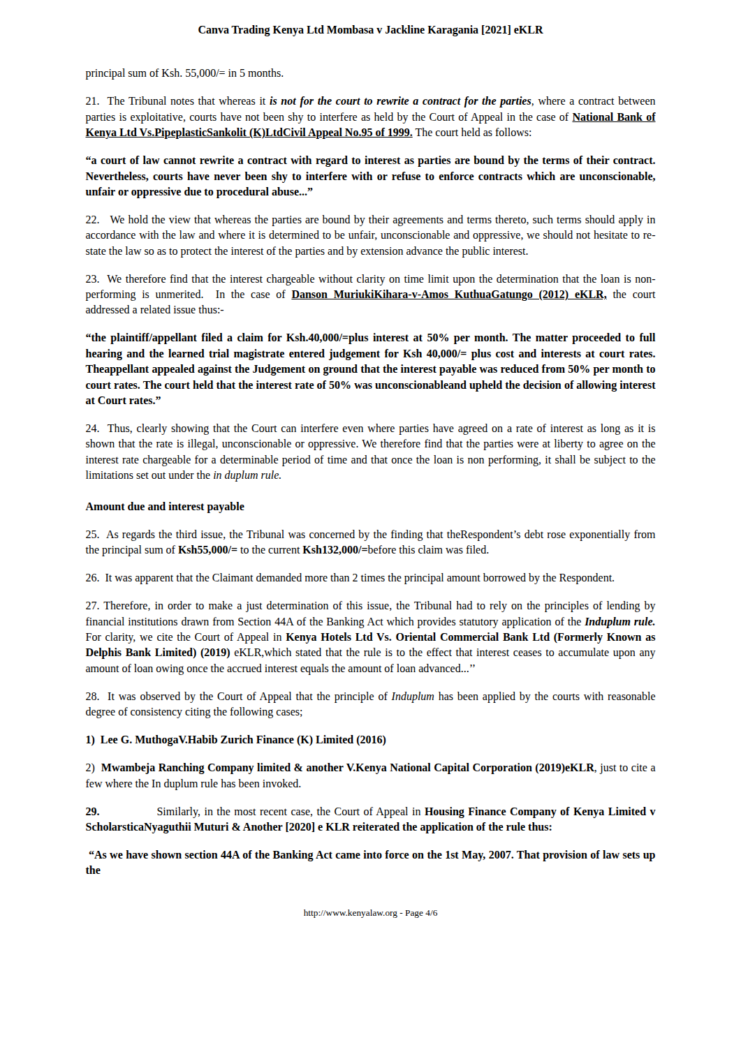Canva Trading Kenya Ltd Mombasa v Jackline Karagania [2021] eKLR
principal sum of Ksh. 55,000/= in 5 months.
21. The Tribunal notes that whereas it is not for the court to rewrite a contract for the parties, where a contract between parties is exploitative, courts have not been shy to interfere as held by the Court of Appeal in the case of National Bank of Kenya Ltd Vs.PipeplasticSankolit (K)LtdCivil Appeal No.95 of 1999. The court held as follows:
“a court of law cannot rewrite a contract with regard to interest as parties are bound by the terms of their contract. Nevertheless, courts have never been shy to interfere with or refuse to enforce contracts which are unconscionable, unfair or oppressive due to procedural abuse...”
22. We hold the view that whereas the parties are bound by their agreements and terms thereto, such terms should apply in accordance with the law and where it is determined to be unfair, unconscionable and oppressive, we should not hesitate to re-state the law so as to protect the interest of the parties and by extension advance the public interest.
23. We therefore find that the interest chargeable without clarity on time limit upon the determination that the loan is non-performing is unmerited. In the case of Danson MuriukiKihara-v-Amos KuthuaGatungo (2012) eKLR, the court addressed a related issue thus:-
“the plaintiff/appellant filed a claim for Ksh.40,000/=plus interest at 50% per month. The matter proceeded to full hearing and the learned trial magistrate entered judgement for Ksh 40,000/= plus cost and interests at court rates. Theappellant appealed against the Judgement on ground that the interest payable was reduced from 50% per month to court rates. The court held that the interest rate of 50% was unconscionableand upheld the decision of allowing interest at Court rates.”
24. Thus, clearly showing that the Court can interfere even where parties have agreed on a rate of interest as long as it is shown that the rate is illegal, unconscionable or oppressive. We therefore find that the parties were at liberty to agree on the interest rate chargeable for a determinable period of time and that once the loan is non performing, it shall be subject to the limitations set out under the in duplum rule.
Amount due and interest payable
25. As regards the third issue, the Tribunal was concerned by the finding that theRespondent’s debt rose exponentially from the principal sum of Ksh55,000/= to the current Ksh132,000/=before this claim was filed.
26. It was apparent that the Claimant demanded more than 2 times the principal amount borrowed by the Respondent.
27. Therefore, in order to make a just determination of this issue, the Tribunal had to rely on the principles of lending by financial institutions drawn from Section 44A of the Banking Act which provides statutory application of the Induplum rule. For clarity, we cite the Court of Appeal in Kenya Hotels Ltd Vs. Oriental Commercial Bank Ltd (Formerly Known as Delphis Bank Limited) (2019) eKLR,which stated that the rule is to the effect that interest ceases to accumulate upon any amount of loan owing once the accrued interest equals the amount of loan advanced...’’
28. It was observed by the Court of Appeal that the principle of Induplum has been applied by the courts with reasonable degree of consistency citing the following cases;
1) Lee G. MuthogaV.Habib Zurich Finance (K) Limited (2016)
2) Mwambeja Ranching Company limited & another V.Kenya National Capital Corporation (2019)eKLR, just to cite a few where the In duplum rule has been invoked.
29. Similarly, in the most recent case, the Court of Appeal in Housing Finance Company of Kenya Limited v ScholarsticaNyaguthii Muturi & Another [2020] e KLR reiterated the application of the rule thus:
“As we have shown section 44A of the Banking Act came into force on the 1st May, 2007. That provision of law sets up the
http://www.kenyalaw.org - Page 4/6